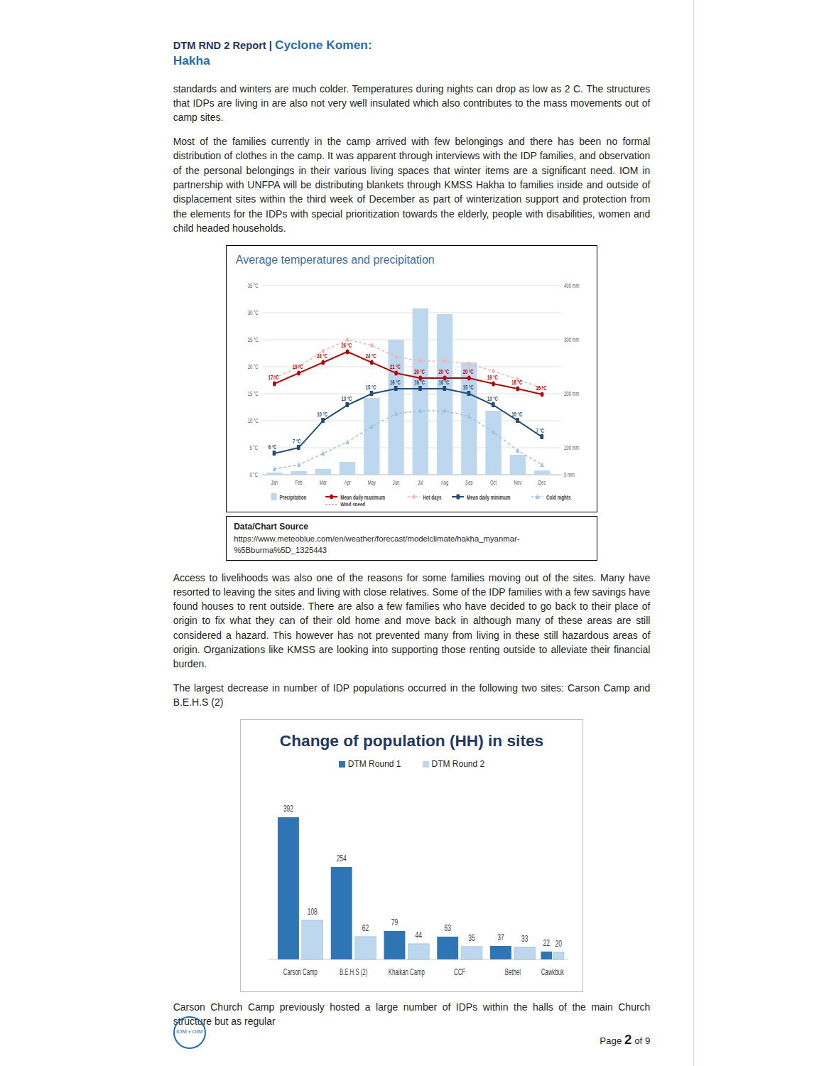DTM RND 2 Report | Cyclone Komen:
Hakha
standards and winters are much colder. Temperatures during nights can drop as low as 2 C. The structures that IDPs are living in are also not very well insulated which also contributes to the mass movements out of camp sites.
Most of the families currently in the camp arrived with few belongings and there has been no formal distribution of clothes in the camp. It was apparent through interviews with the IDP families, and observation of the personal belongings in their various living spaces that winter items are a significant need. IOM in partnership with UNFPA will be distributing blankets through KMSS Hakha to families inside and outside of displacement sites within the third week of December as part of winterization support and protection from the elements for the IDPs with special prioritization towards the elderly, people with disabilities, women and child headed households.
Average temperatures and precipitation
35 °C 30 °C 25 °C 20 °C 15 °C 10 °C 5 °C 0 °C 400 mm 300 mm 200 mm 100 mm 0 mm 17 °C 19 °C 24 °C 26 °C 24 °C 21 °C 20 °C 20 °C 20 °C 19 °C 18 °C 16 °C 6 °C 7 °C 10 °C 13 °C 15 °C 16 °C 16 °C 16 °C 15 °C 13 °C 10 °C 7 °C JanFebMar AprMayJun JulAugSep OctNovDec Precipitation Mean daily maximum Hot days Mean daily minimum Cold nights Wind speed
Data/Chart Source https://www.meteoblue.com/en/weather/forecast/modelclimate/hakha_myanmar-%5Bburma%5D_1325443
Access to livelihoods was also one of the reasons for some families moving out of the sites. Many have resorted to leaving the sites and living with close relatives. Some of the IDP families with a few savings have found houses to rent outside. There are also a few families who have decided to go back to their place of origin to fix what they can of their old home and move back in although many of these areas are still considered a hazard. This however has not prevented many from living in these still hazardous areas of origin. Organizations like KMSS are looking into supporting those renting outside to alleviate their financial burden.
The largest decrease in number of IDP populations occurred in the following two sites: Carson Camp and B.E.H.S (2)
Change of population (HH) in sites
DTM Round 1 DTM Round 2
392 108 Carson Camp 254 62 B.E.H.S (2) 79 44 Khaikan Camp 63 35 CCF 37 33 Bethel 22 20 Cawkbuk
Carson Church Camp previously hosted a large number of IDPs within the halls of the main Church structure but as regular
IOM • OIM
Page 2 of 9